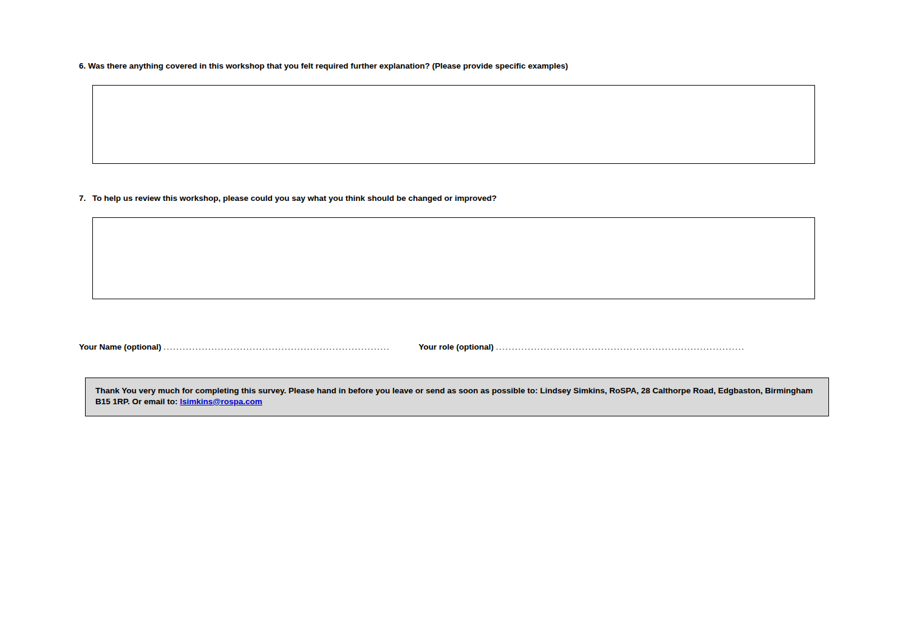6. Was there anything covered in this workshop that you felt required further explanation? (Please provide specific examples)
7. To help us review this workshop, please could you say what you think should be changed or improved?
Your Name (optional) ....................................................................... Your role (optional) ..............................................................................
Thank You very much for completing this survey. Please hand in before you leave or send as soon as possible to: Lindsey Simkins, RoSPA, 28 Calthorpe Road, Edgbaston, Birmingham B15 1RP. Or email to: lsimkins@rospa.com